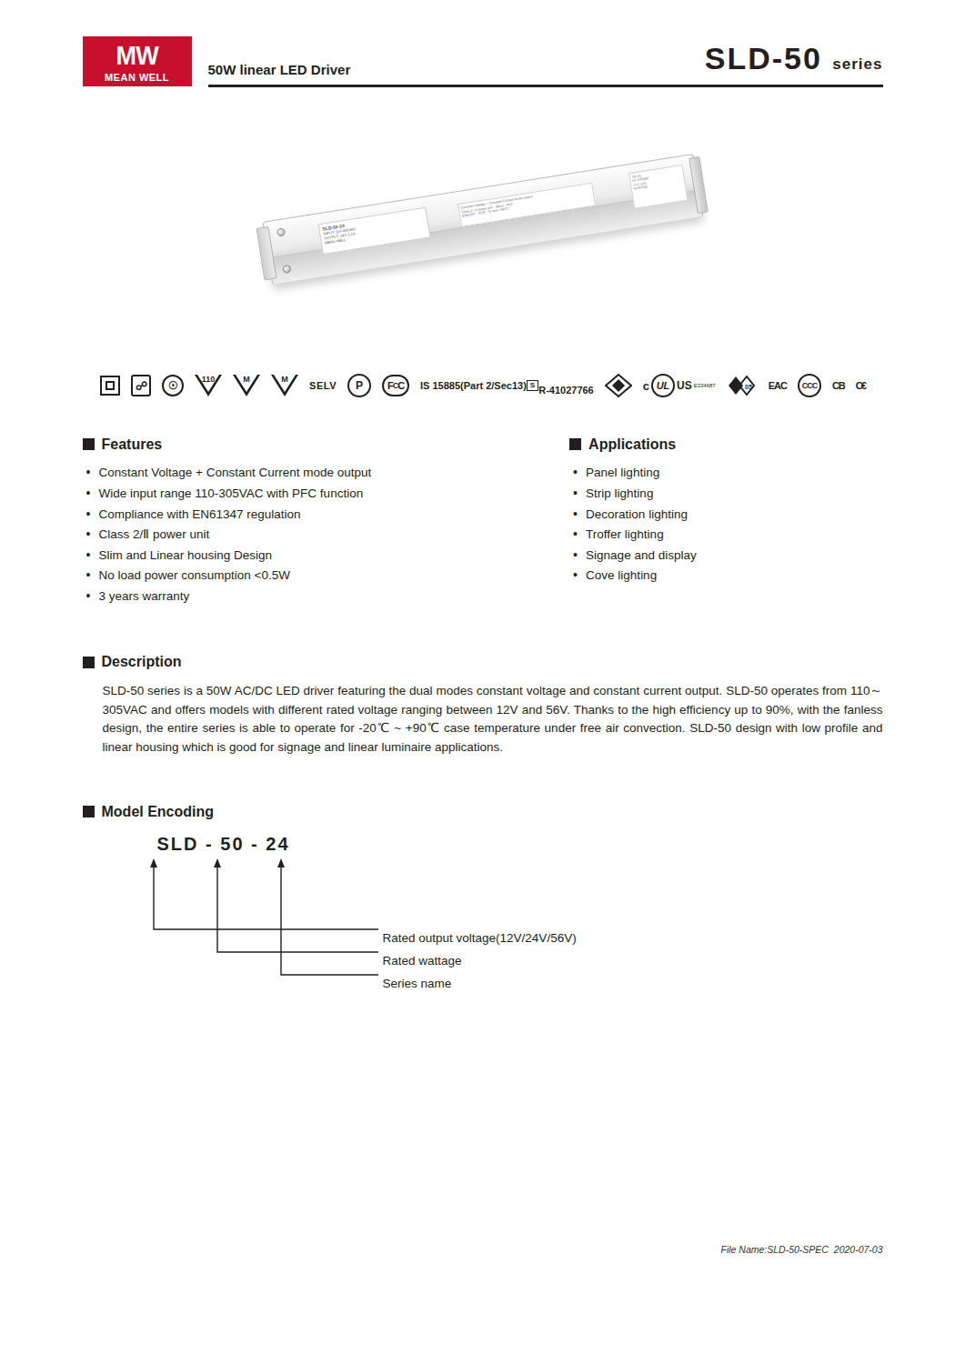MW
MEAN WELL
50W linear LED Driver
SLD-50 series
SLD-50-24
INPUT: 110-305VAC
OUTPUT: 24V 2.1A
MEAN WELL
Constant Voltage + Constant Current mode output
Class 2 / II power unit · SELV · PFC
EN61347 · IP20 · Tc max +90℃
CB CE
UL E334687
CCC EAC
RCM PSE
☍
☉
110
M
M
SELV
P
FCC
IS 15885(Part 2/Sec13)
S
R-41027766
c
UL
US E334687
05
EAC
CCC
CB
C€
Features
Constant Voltage + Constant Current mode output
Wide input range 110-305VAC with PFC function
Compliance with EN61347 regulation
Class 2/Ⅱ power unit
Slim and Linear housing Design
No load power consumption <0.5W
3 years warranty
Applications
Panel lighting
Strip lighting
Decoration lighting
Troffer lighting
Signage and display
Cove lighting
Description
SLD-50 series is a 50W AC/DC LED driver featuring the dual modes constant voltage and constant current output. SLD-50 operates from 110～305VAC and offers models with different rated voltage ranging between 12V and 56V. Thanks to the high efficiency up to 90%, with the fanless design, the entire series is able to operate for -20℃ ~ +90℃ case temperature under free air convection. SLD-50 design with low profile and linear housing which is good for signage and linear luminaire applications.
Model Encoding
SLD - 50 - 24
Rated output voltage(12V/24V/56V)
Rated wattage
Series name
File Name:SLD-50-SPEC 2020-07-03